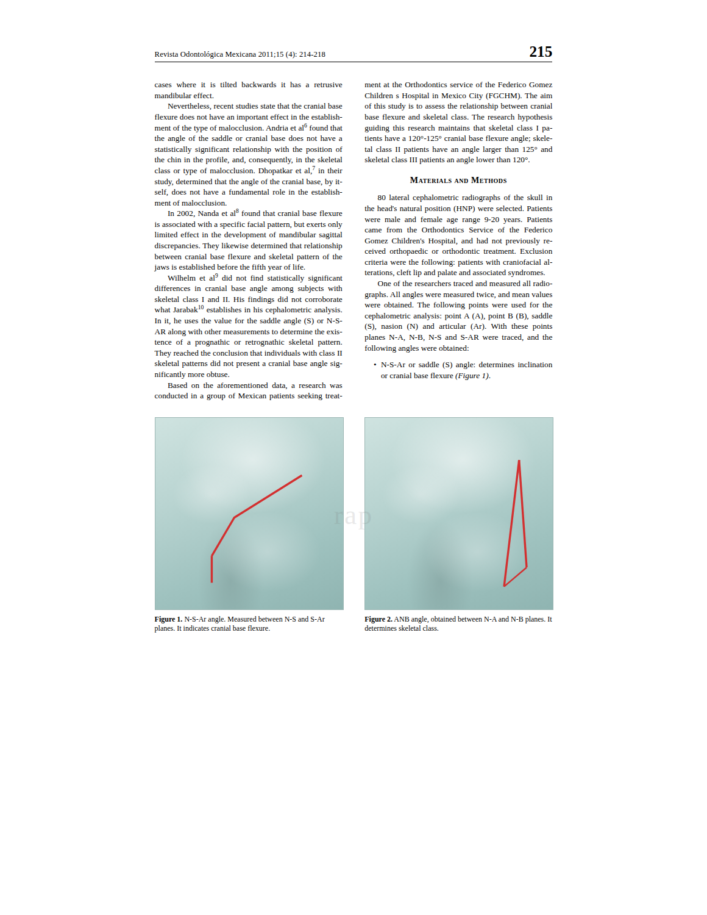Revista Odontológica Mexicana 2011;15 (4): 214-218
215
cases where it is tilted backwards it has a retrusive mandibular effect.
Nevertheless, recent studies state that the cranial base flexure does not have an important effect in the establishment of the type of malocclusion. Andria et al6 found that the angle of the saddle or cranial base does not have a statistically significant relationship with the position of the chin in the profile, and, consequently, in the skeletal class or type of malocclusion. Dhopatkar et al,7 in their study, determined that the angle of the cranial base, by itself, does not have a fundamental role in the establishment of malocclusion.
In 2002, Nanda et al8 found that cranial base flexure is associated with a specific facial pattern, but exerts only limited effect in the development of mandibular sagittal discrepancies. They likewise determined that relationship between cranial base flexure and skeletal pattern of the jaws is established before the fifth year of life.
Wilhelm et al9 did not find statistically significant differences in cranial base angle among subjects with skeletal class I and II. His findings did not corroborate what Jarabak10 establishes in his cephalometric analysis. In it, he uses the value for the saddle angle (S) or N-S-AR along with other measurements to determine the existence of a prognathic or retrognathic skeletal pattern. They reached the conclusion that individuals with class II skeletal patterns did not present a cranial base angle significantly more obtuse.
Based on the aforementioned data, a research was conducted in a group of Mexican patients seeking treatment at the Orthodontics service of the Federico Gomez Children s Hospital in Mexico City (FGCHM). The aim of this study is to assess the relationship between cranial base flexure and skeletal class. The research hypothesis guiding this research maintains that skeletal class I patients have a 120°-125° cranial base flexure angle; skeletal class II patients have an angle larger than 125° and skeletal class III patients an angle lower than 120°.
Materials and Methods
80 lateral cephalometric radiographs of the skull in the head's natural position (HNP) were selected. Patients were male and female age range 9-20 years. Patients came from the Orthodontics Service of the Federico Gomez Children's Hospital, and had not previously received orthopaedic or orthodontic treatment. Exclusion criteria were the following: patients with craniofacial alterations, cleft lip and palate and associated syndromes.
One of the researchers traced and measured all radiographs. All angles were measured twice, and mean values were obtained. The following points were used for the cephalometric analysis: point A (A), point B (B), saddle (S), nasion (N) and articular (Ar). With these points planes N-A, N-B, N-S and S-AR were traced, and the following angles were obtained:
N-S-Ar or saddle (S) angle: determines inclination or cranial base flexure (Figure 1).
Figure 1. N-S-Ar angle. Measured between N-S and S-Ar planes. It indicates cranial base flexure.
Figure 2. ANB angle, obtained between N-A and N-B planes. It determines skeletal class.
rap